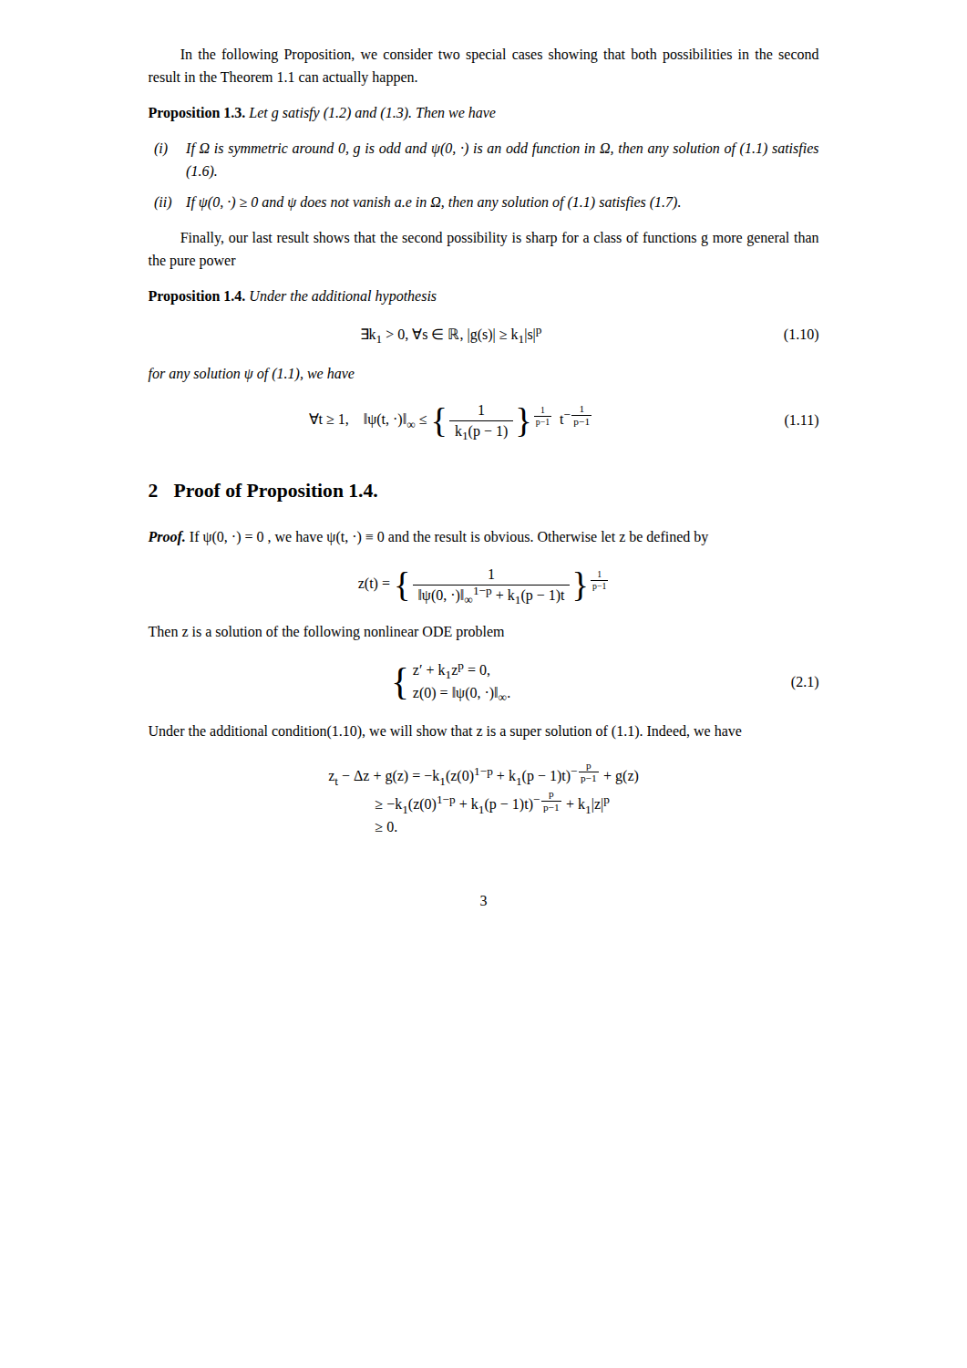In the following Proposition, we consider two special cases showing that both possibilities in the second result in the Theorem 1.1 can actually happen.
Proposition 1.3. Let g satisfy (1.2) and (1.3). Then we have
(i) If Ω is symmetric around 0, g is odd and ψ(0, ·) is an odd function in Ω, then any solution of (1.1) satisfies (1.6).
(ii) If ψ(0, ·) ≥ 0 and ψ does not vanish a.e in Ω, then any solution of (1.1) satisfies (1.7).
Finally, our last result shows that the second possibility is sharp for a class of functions g more general than the pure power
Proposition 1.4. Under the additional hypothesis
∃k1 > 0, ∀s ∈ ℝ, |g(s)| ≥ k1|s|p
(1.10)
for any solution ψ of (1.1), we have
∀t ≥ 1, ‖ψ(t, ·)‖∞ ≤ {1 k1(p − 1)}1 p−1 t−1 p−1
(1.11)
2 Proof of Proposition 1.4.
Proof. If ψ(0, ·) = 0 , we have ψ(t, ·) ≡ 0 and the result is obvious. Otherwise let z be defined by
z(t) = {1‖ψ(0, ·)‖∞1−p + k1(p − 1)t}1 p−1
Then z is a solution of the following nonlinear ODE problem
{ z′ + k1zp = 0, z(0) = ‖ψ(0, ·)‖∞.
(2.1)
Under the additional condition(1.10), we will show that z is a super solution of (1.1). Indeed, we have
zt − Δz + g(z) = −k1(z(0)1−p + k1(p − 1)t)−pp−1 + g(z) ≥ −k1(z(0)1−p + k1(p − 1)t)−pp−1 + k1|z|p ≥ 0.
3